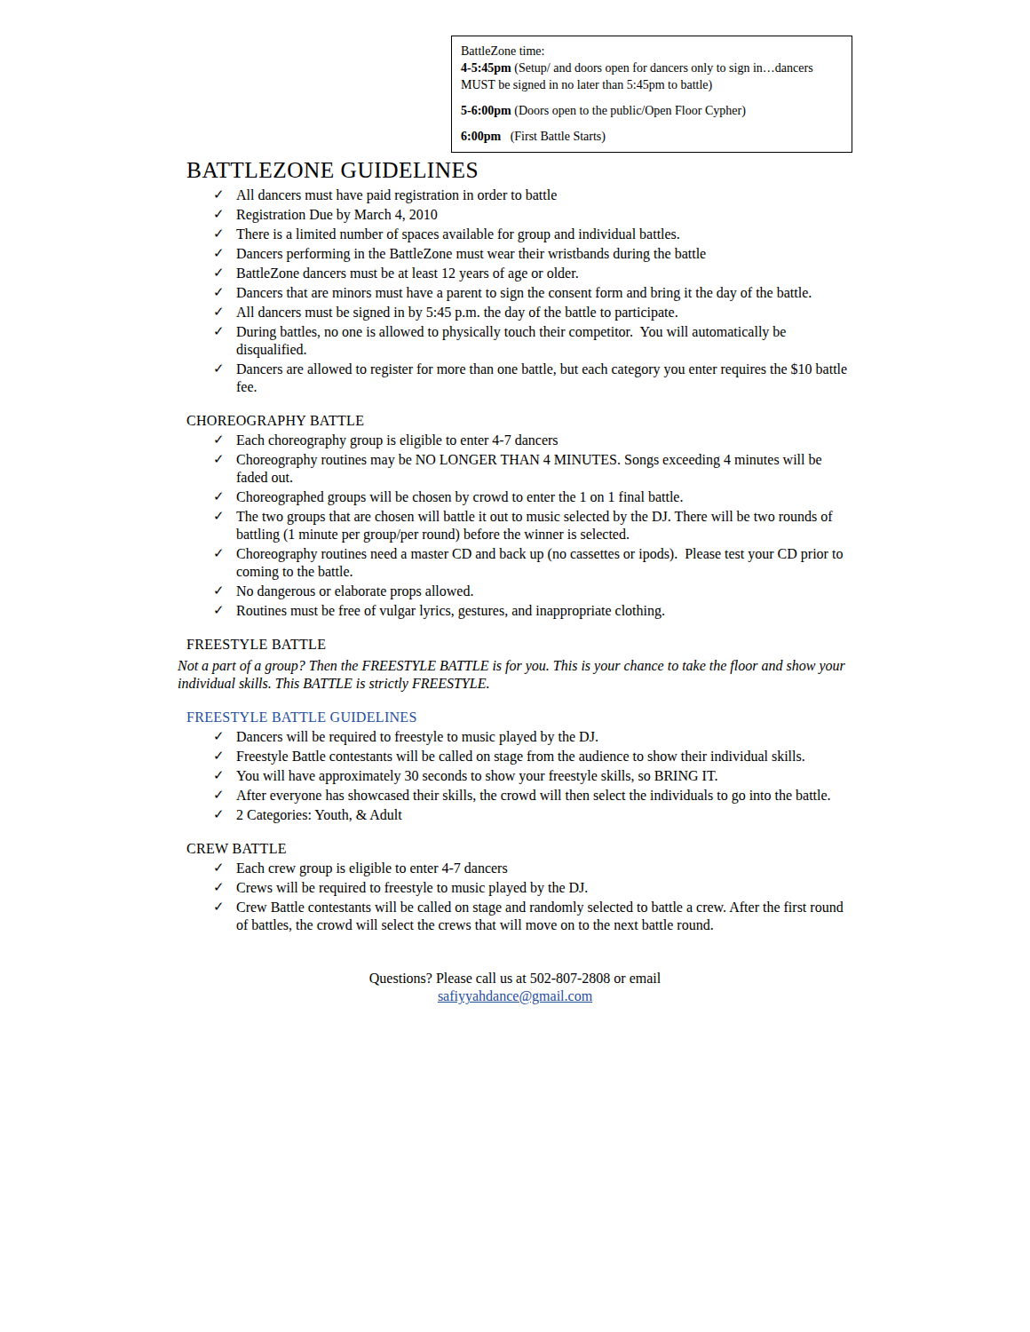BattleZone time:
4-5:45pm (Setup/ and doors open for dancers only to sign in…dancers MUST be signed in no later than 5:45pm to battle)
5-6:00pm (Doors open to the public/Open Floor Cypher)
6:00pm (First Battle Starts)
BATTLEZONE GUIDELINES
All dancers must have paid registration in order to battle
Registration Due by March 4, 2010
There is a limited number of spaces available for group and individual battles.
Dancers performing in the BattleZone must wear their wristbands during the battle
BattleZone dancers must be at least 12 years of age or older.
Dancers that are minors must have a parent to sign the consent form and bring it the day of the battle.
All dancers must be signed in by 5:45 p.m. the day of the battle to participate.
During battles, no one is allowed to physically touch their competitor. You will automatically be disqualified.
Dancers are allowed to register for more than one battle, but each category you enter requires the $10 battle fee.
CHOREOGRAPHY BATTLE
Each choreography group is eligible to enter 4-7 dancers
Choreography routines may be NO LONGER THAN 4 MINUTES. Songs exceeding 4 minutes will be faded out.
Choreographed groups will be chosen by crowd to enter the 1 on 1 final battle.
The two groups that are chosen will battle it out to music selected by the DJ. There will be two rounds of battling (1 minute per group/per round) before the winner is selected.
Choreography routines need a master CD and back up (no cassettes or ipods). Please test your CD prior to coming to the battle.
No dangerous or elaborate props allowed.
Routines must be free of vulgar lyrics, gestures, and inappropriate clothing.
FREESTYLE BATTLE
Not a part of a group? Then the FREESTYLE BATTLE is for you. This is your chance to take the floor and show your individual skills. This BATTLE is strictly FREESTYLE.
FREESTYLE BATTLE GUIDELINES
Dancers will be required to freestyle to music played by the DJ.
Freestyle Battle contestants will be called on stage from the audience to show their individual skills.
You will have approximately 30 seconds to show your freestyle skills, so BRING IT.
After everyone has showcased their skills, the crowd will then select the individuals to go into the battle.
2 Categories: Youth, & Adult
CREW BATTLE
Each crew group is eligible to enter 4-7 dancers
Crews will be required to freestyle to music played by the DJ.
Crew Battle contestants will be called on stage and randomly selected to battle a crew. After the first round of battles, the crowd will select the crews that will move on to the next battle round.
Questions? Please call us at 502-807-2808 or email
safiyyahdance@gmail.com